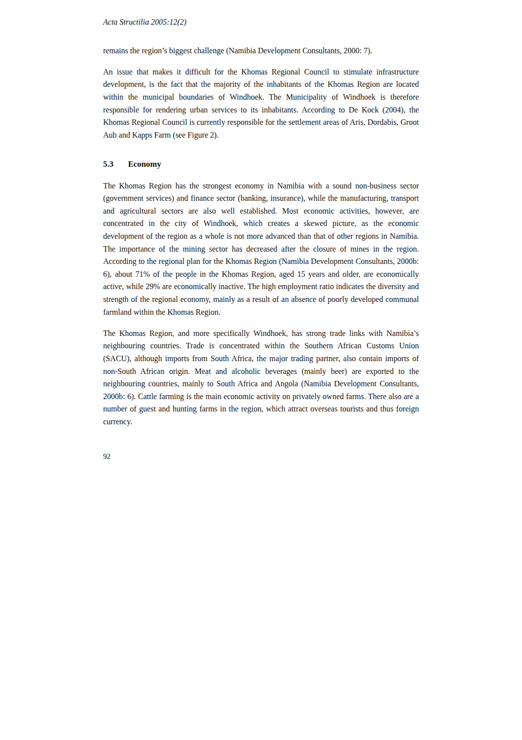Acta Structilia 2005:12(2)
remains the region’s biggest challenge (Namibia Development Consultants, 2000: 7).
An issue that makes it difficult for the Khomas Regional Council to stimulate infrastructure development, is the fact that the majority of the inhabitants of the Khomas Region are located within the municipal boundaries of Windhoek. The Municipality of Windhoek is therefore responsible for rendering urban services to its inhabitants. According to De Kock (2004), the Khomas Regional Council is currently responsible for the settlement areas of Aris, Dordabis, Groot Aub and Kapps Farm (see Figure 2).
5.3 Economy
The Khomas Region has the strongest economy in Namibia with a sound non-business sector (government services) and finance sector (banking, insurance), while the manufacturing, transport and agricultural sectors are also well established. Most economic activities, however, are concentrated in the city of Windhoek, which creates a skewed picture, as the economic development of the region as a whole is not more advanced than that of other regions in Namibia. The importance of the mining sector has decreased after the closure of mines in the region. According to the regional plan for the Khomas Region (Namibia Development Consultants, 2000b: 6), about 71% of the people in the Khomas Region, aged 15 years and older, are economically active, while 29% are economically inactive. The high employment ratio indicates the diversity and strength of the regional economy, mainly as a result of an absence of poorly developed communal farmland within the Khomas Region.
The Khomas Region, and more specifically Windhoek, has strong trade links with Namibia’s neighbouring countries. Trade is concentrated within the Southern African Customs Union (SACU), although imports from South Africa, the major trading partner, also contain imports of non-South African origin. Meat and alcoholic beverages (mainly beer) are exported to the neighbouring countries, mainly to South Africa and Angola (Namibia Development Consultants, 2000b: 6). Cattle farming is the main economic activity on privately owned farms. There also are a number of guest and hunting farms in the region, which attract overseas tourists and thus foreign currency.
92